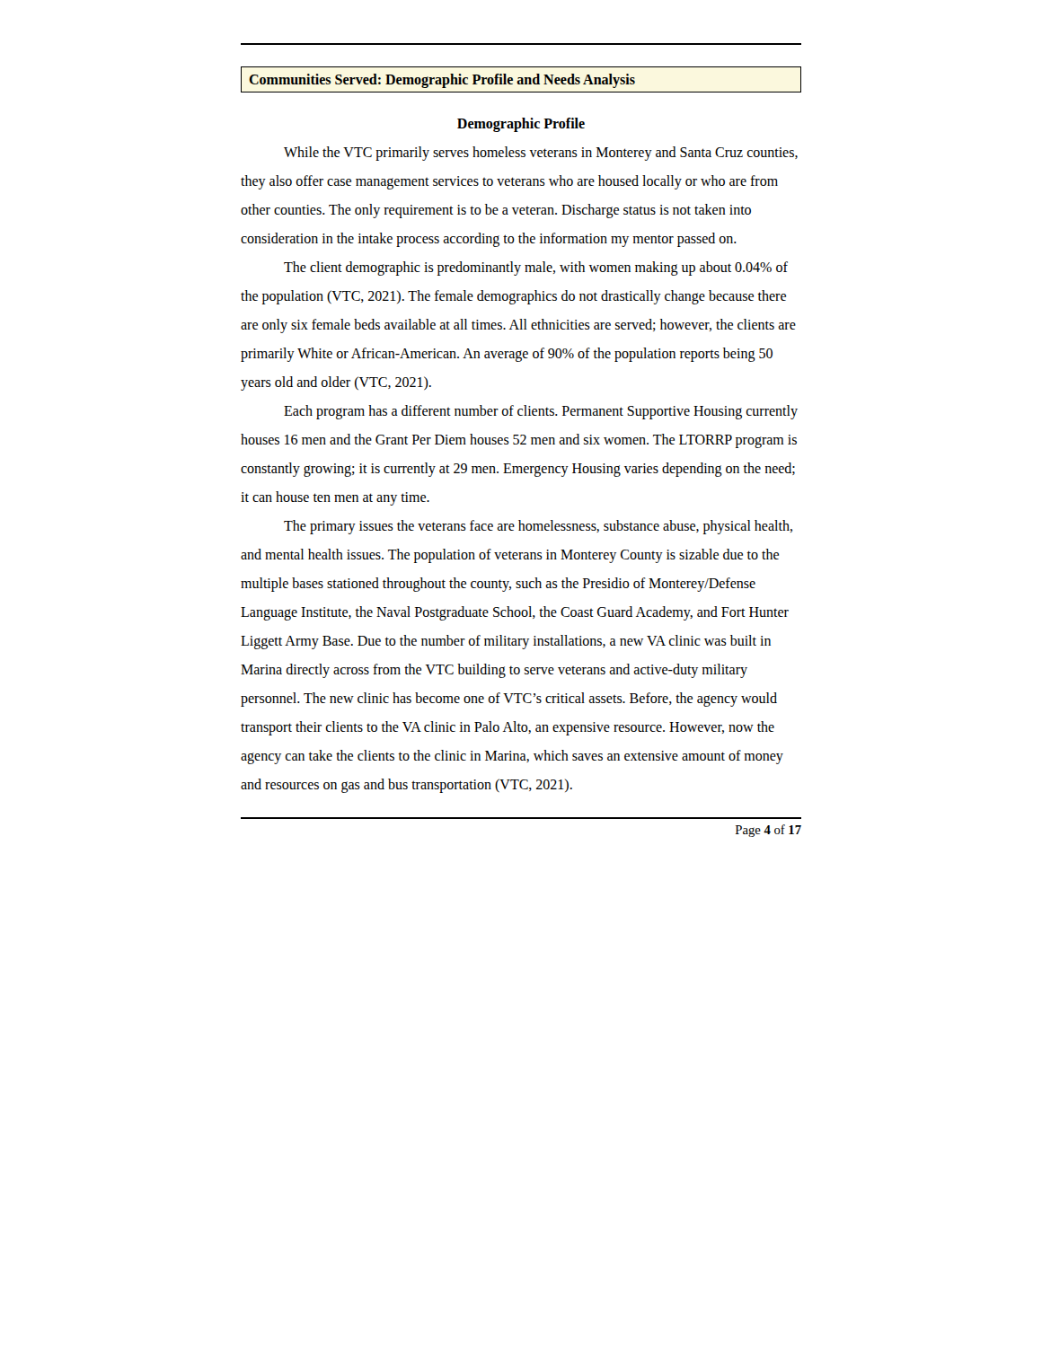Communities Served: Demographic Profile and Needs Analysis
Demographic Profile
While the VTC primarily serves homeless veterans in Monterey and Santa Cruz counties, they also offer case management services to veterans who are housed locally or who are from other counties. The only requirement is to be a veteran. Discharge status is not taken into consideration in the intake process according to the information my mentor passed on.
The client demographic is predominantly male, with women making up about 0.04% of the population (VTC, 2021). The female demographics do not drastically change because there are only six female beds available at all times. All ethnicities are served; however, the clients are primarily White or African-American. An average of 90% of the population reports being 50 years old and older (VTC, 2021).
Each program has a different number of clients. Permanent Supportive Housing currently houses 16 men and the Grant Per Diem houses 52 men and six women. The LTORRP program is constantly growing; it is currently at 29 men. Emergency Housing varies depending on the need; it can house ten men at any time.
The primary issues the veterans face are homelessness, substance abuse, physical health, and mental health issues. The population of veterans in Monterey County is sizable due to the multiple bases stationed throughout the county, such as the Presidio of Monterey/Defense Language Institute, the Naval Postgraduate School, the Coast Guard Academy, and Fort Hunter Liggett Army Base. Due to the number of military installations, a new VA clinic was built in Marina directly across from the VTC building to serve veterans and active-duty military personnel. The new clinic has become one of VTC’s critical assets. Before, the agency would transport their clients to the VA clinic in Palo Alto, an expensive resource. However, now the agency can take the clients to the clinic in Marina, which saves an extensive amount of money and resources on gas and bus transportation (VTC, 2021).
Page 4 of 17